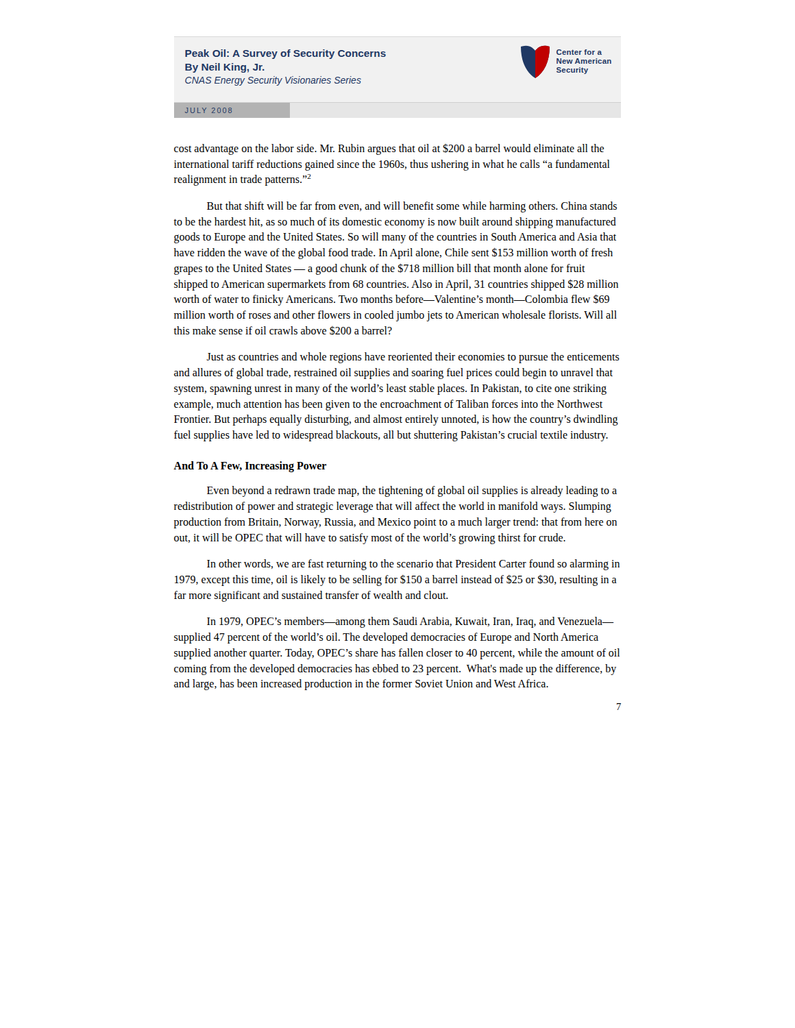Center for a New American Security
Peak Oil: A Survey of Security Concerns
By Neil King, Jr.
CNAS Energy Security Visionaries Series
JULY 2008
cost advantage on the labor side. Mr. Rubin argues that oil at $200 a barrel would eliminate all the international tariff reductions gained since the 1960s, thus ushering in what he calls “a fundamental realignment in trade patterns.”2
But that shift will be far from even, and will benefit some while harming others. China stands to be the hardest hit, as so much of its domestic economy is now built around shipping manufactured goods to Europe and the United States. So will many of the countries in South America and Asia that have ridden the wave of the global food trade. In April alone, Chile sent $153 million worth of fresh grapes to the United States — a good chunk of the $718 million bill that month alone for fruit shipped to American supermarkets from 68 countries. Also in April, 31 countries shipped $28 million worth of water to finicky Americans. Two months before—Valentine’s month—Colombia flew $69 million worth of roses and other flowers in cooled jumbo jets to American wholesale florists. Will all this make sense if oil crawls above $200 a barrel?
Just as countries and whole regions have reoriented their economies to pursue the enticements and allures of global trade, restrained oil supplies and soaring fuel prices could begin to unravel that system, spawning unrest in many of the world’s least stable places. In Pakistan, to cite one striking example, much attention has been given to the encroachment of Taliban forces into the Northwest Frontier. But perhaps equally disturbing, and almost entirely unnoted, is how the country’s dwindling fuel supplies have led to widespread blackouts, all but shuttering Pakistan’s crucial textile industry.
And To A Few, Increasing Power
Even beyond a redrawn trade map, the tightening of global oil supplies is already leading to a redistribution of power and strategic leverage that will affect the world in manifold ways. Slumping production from Britain, Norway, Russia, and Mexico point to a much larger trend: that from here on out, it will be OPEC that will have to satisfy most of the world’s growing thirst for crude.
In other words, we are fast returning to the scenario that President Carter found so alarming in 1979, except this time, oil is likely to be selling for $150 a barrel instead of $25 or $30, resulting in a far more significant and sustained transfer of wealth and clout.
In 1979, OPEC’s members—among them Saudi Arabia, Kuwait, Iran, Iraq, and Venezuela—supplied 47 percent of the world’s oil. The developed democracies of Europe and North America supplied another quarter. Today, OPEC’s share has fallen closer to 40 percent, while the amount of oil coming from the developed democracies has ebbed to 23 percent. What's made up the difference, by and large, has been increased production in the former Soviet Union and West Africa.
7